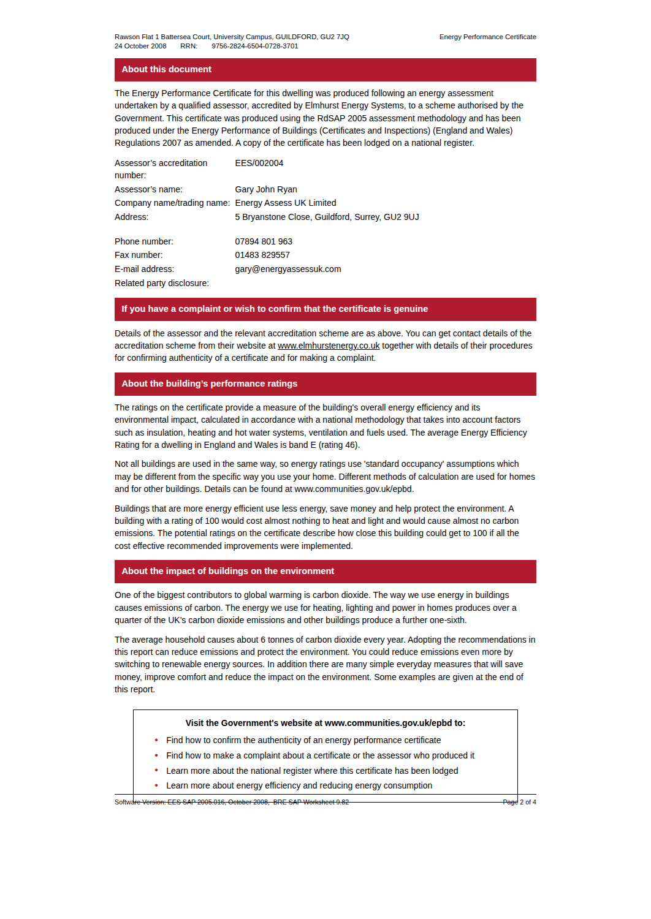Rawson Flat 1 Battersea Court, University Campus, GUILDFORD, GU2 7JQ
24 October 2008 RRN: 9756-2824-6504-0728-3701
Energy Performance Certificate
About this document
The Energy Performance Certificate for this dwelling was produced following an energy assessment undertaken by a qualified assessor, accredited by Elmhurst Energy Systems, to a scheme authorised by the Government. This certificate was produced using the RdSAP 2005 assessment methodology and has been produced under the Energy Performance of Buildings (Certificates and Inspections) (England and Wales) Regulations 2007 as amended. A copy of the certificate has been lodged on a national register.
| Assessor’s accreditation number: | EES/002004 |
| Assessor’s name: | Gary John Ryan |
| Company name/trading name: | Energy Assess UK Limited |
| Address: | 5 Bryanstone Close, Guildford, Surrey, GU2 9UJ |
| Phone number: | 07894 801 963 |
| Fax number: | 01483 829557 |
| E-mail address: | gary@energyassessuk.com |
| Related party disclosure: | |
If you have a complaint or wish to confirm that the certificate is genuine
Details of the assessor and the relevant accreditation scheme are as above. You can get contact details of the accreditation scheme from their website at www.elmhurstenergy.co.uk together with details of their procedures for confirming authenticity of a certificate and for making a complaint.
About the building’s performance ratings
The ratings on the certificate provide a measure of the building's overall energy efficiency and its environmental impact, calculated in accordance with a national methodology that takes into account factors such as insulation, heating and hot water systems, ventilation and fuels used. The average Energy Efficiency Rating for a dwelling in England and Wales is band E (rating 46).
Not all buildings are used in the same way, so energy ratings use 'standard occupancy' assumptions which may be different from the specific way you use your home. Different methods of calculation are used for homes and for other buildings. Details can be found at www.communities.gov.uk/epbd.
Buildings that are more energy efficient use less energy, save money and help protect the environment. A building with a rating of 100 would cost almost nothing to heat and light and would cause almost no carbon emissions. The potential ratings on the certificate describe how close this building could get to 100 if all the cost effective recommended improvements were implemented.
About the impact of buildings on the environment
One of the biggest contributors to global warming is carbon dioxide. The way we use energy in buildings causes emissions of carbon. The energy we use for heating, lighting and power in homes produces over a quarter of the UK's carbon dioxide emissions and other buildings produce a further one-sixth.
The average household causes about 6 tonnes of carbon dioxide every year. Adopting the recommendations in this report can reduce emissions and protect the environment. You could reduce emissions even more by switching to renewable energy sources. In addition there are many simple everyday measures that will save money, improve comfort and reduce the impact on the environment. Some examples are given at the end of this report.
Visit the Government's website at www.communities.gov.uk/epbd to:
Find how to confirm the authenticity of an energy performance certificate
Find how to make a complaint about a certificate or the assessor who produced it
Learn more about the national register where this certificate has been lodged
Learn more about energy efficiency and reducing energy consumption
Software Version: EES SAP 2005.016, October 2008, BRE SAP Worksheet 9.82
Page 2 of 4